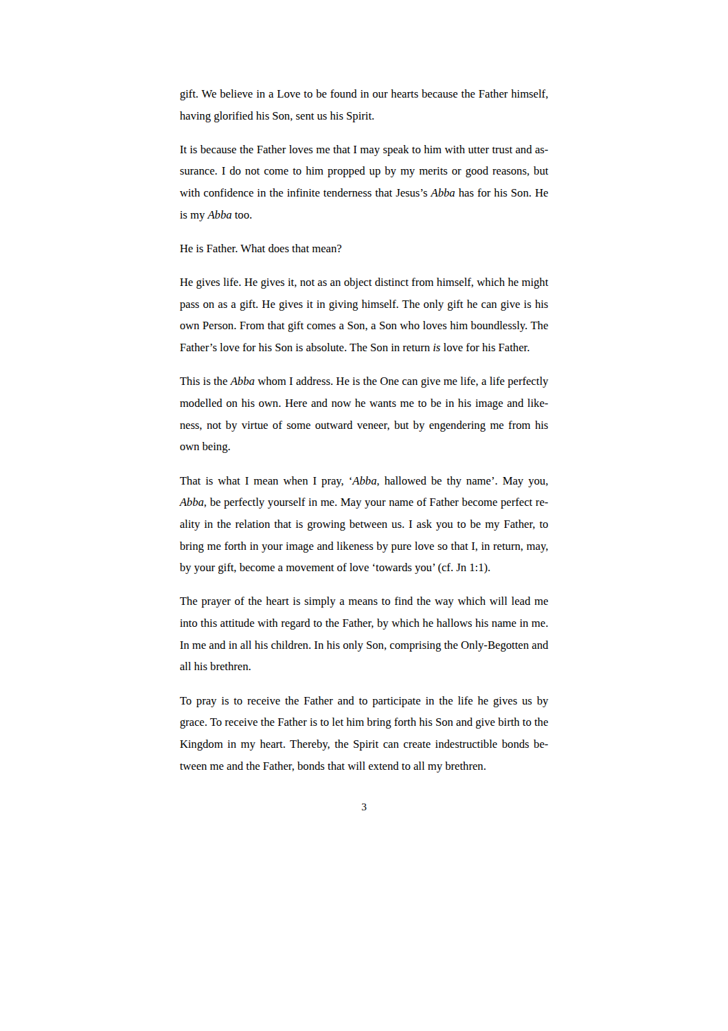gift. We believe in a Love to be found in our hearts because the Father himself, having glorified his Son, sent us his Spirit.
It is because the Father loves me that I may speak to him with utter trust and assurance. I do not come to him propped up by my merits or good reasons, but with confidence in the infinite tenderness that Jesus’s Abba has for his Son. He is my Abba too.
He is Father. What does that mean?
He gives life. He gives it, not as an object distinct from himself, which he might pass on as a gift. He gives it in giving himself. The only gift he can give is his own Person. From that gift comes a Son, a Son who loves him boundlessly. The Father’s love for his Son is absolute. The Son in return is love for his Father.
This is the Abba whom I address. He is the One can give me life, a life perfectly modelled on his own. Here and now he wants me to be in his image and likeness, not by virtue of some outward veneer, but by engendering me from his own being.
That is what I mean when I pray, ‘Abba, hallowed be thy name’. May you, Abba, be perfectly yourself in me. May your name of Father become perfect reality in the relation that is growing between us. I ask you to be my Father, to bring me forth in your image and likeness by pure love so that I, in return, may, by your gift, become a movement of love ‘towards you’ (cf. Jn 1:1).
The prayer of the heart is simply a means to find the way which will lead me into this attitude with regard to the Father, by which he hallows his name in me. In me and in all his children. In his only Son, comprising the Only-Begotten and all his brethren.
To pray is to receive the Father and to participate in the life he gives us by grace. To receive the Father is to let him bring forth his Son and give birth to the Kingdom in my heart. Thereby, the Spirit can create indestructible bonds between me and the Father, bonds that will extend to all my brethren.
3